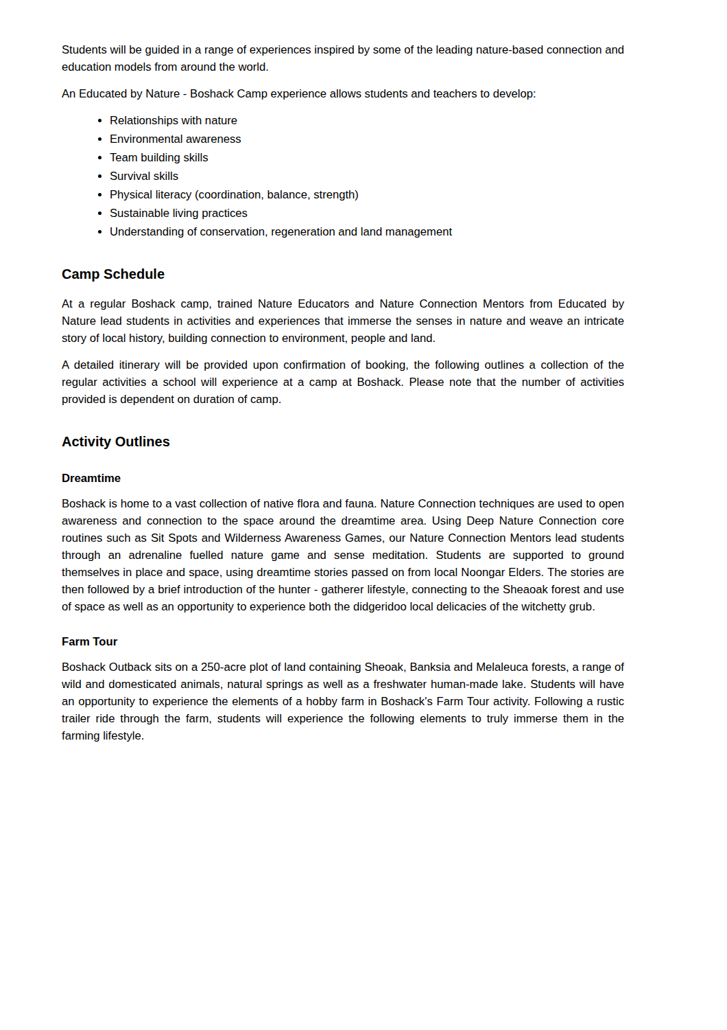Students will be guided in a range of experiences inspired by some of the leading nature-based connection and education models from around the world.
An Educated by Nature - Boshack Camp experience allows students and teachers to develop:
Relationships with nature
Environmental awareness
Team building skills
Survival skills
Physical literacy (coordination, balance, strength)
Sustainable living practices
Understanding of conservation, regeneration and land management
Camp Schedule
At a regular Boshack camp, trained Nature Educators and Nature Connection Mentors from Educated by Nature lead students in activities and experiences that immerse the senses in nature and weave an intricate story of local history, building connection to environment, people and land.
A detailed itinerary will be provided upon confirmation of booking, the following outlines a collection of the regular activities a school will experience at a camp at Boshack. Please note that the number of activities provided is dependent on duration of camp.
Activity Outlines
Dreamtime
Boshack is home to a vast collection of native flora and fauna. Nature Connection techniques are used to open awareness and connection to the space around the dreamtime area. Using Deep Nature Connection core routines such as Sit Spots and Wilderness Awareness Games, our Nature Connection Mentors lead students through an adrenaline fuelled nature game and sense meditation. Students are supported to ground themselves in place and space, using dreamtime stories passed on from local Noongar Elders. The stories are then followed by a brief introduction of the hunter - gatherer lifestyle, connecting to the Sheaoak forest and use of space as well as an opportunity to experience both the didgeridoo local delicacies of the witchetty grub.
Farm Tour
Boshack Outback sits on a 250-acre plot of land containing Sheoak, Banksia and Melaleuca forests, a range of wild and domesticated animals, natural springs as well as a freshwater human-made lake. Students will have an opportunity to experience the elements of a hobby farm in Boshack's Farm Tour activity. Following a rustic trailer ride through the farm, students will experience the following elements to truly immerse them in the farming lifestyle.